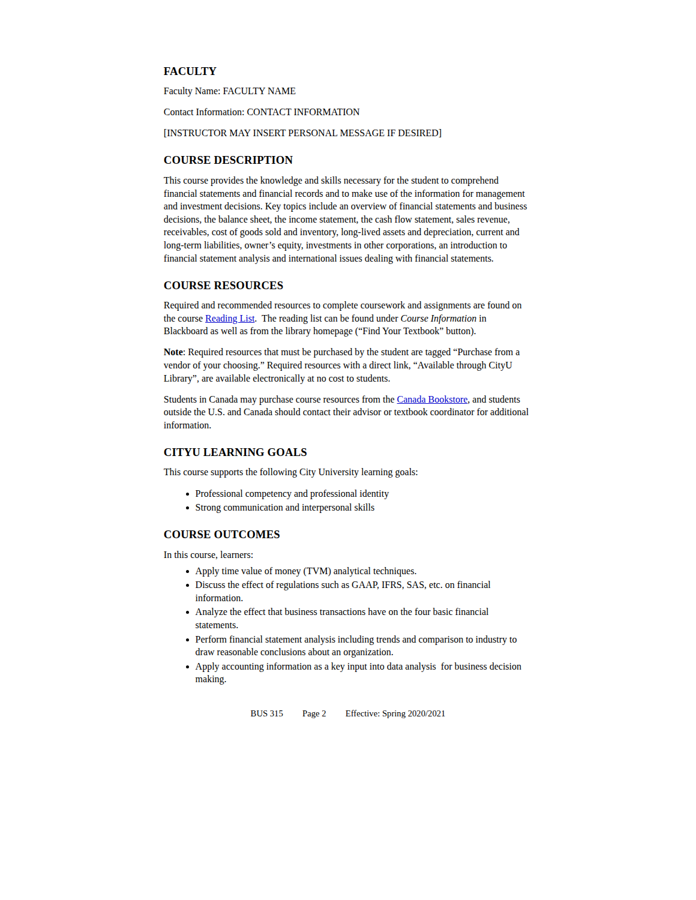FACULTY
Faculty Name: FACULTY NAME
Contact Information: CONTACT INFORMATION
[INSTRUCTOR MAY INSERT PERSONAL MESSAGE IF DESIRED]
COURSE DESCRIPTION
This course provides the knowledge and skills necessary for the student to comprehend financial statements and financial records and to make use of the information for management and investment decisions. Key topics include an overview of financial statements and business decisions, the balance sheet, the income statement, the cash flow statement, sales revenue, receivables, cost of goods sold and inventory, long-lived assets and depreciation, current and long-term liabilities, owner’s equity, investments in other corporations, an introduction to financial statement analysis and international issues dealing with financial statements.
COURSE RESOURCES
Required and recommended resources to complete coursework and assignments are found on the course Reading List. The reading list can be found under Course Information in Blackboard as well as from the library homepage (“Find Your Textbook” button).
Note: Required resources that must be purchased by the student are tagged “Purchase from a vendor of your choosing.” Required resources with a direct link, “Available through CityU Library”, are available electronically at no cost to students.
Students in Canada may purchase course resources from the Canada Bookstore, and students outside the U.S. and Canada should contact their advisor or textbook coordinator for additional information.
CITYU LEARNING GOALS
This course supports the following City University learning goals:
Professional competency and professional identity
Strong communication and interpersonal skills
COURSE OUTCOMES
In this course, learners:
Apply time value of money (TVM) analytical techniques.
Discuss the effect of regulations such as GAAP, IFRS, SAS, etc. on financial information.
Analyze the effect that business transactions have on the four basic financial statements.
Perform financial statement analysis including trends and comparison to industry to draw reasonable conclusions about an organization.
Apply accounting information as a key input into data analysis for business decision making.
BUS 315 Page 2 Effective: Spring 2020/2021